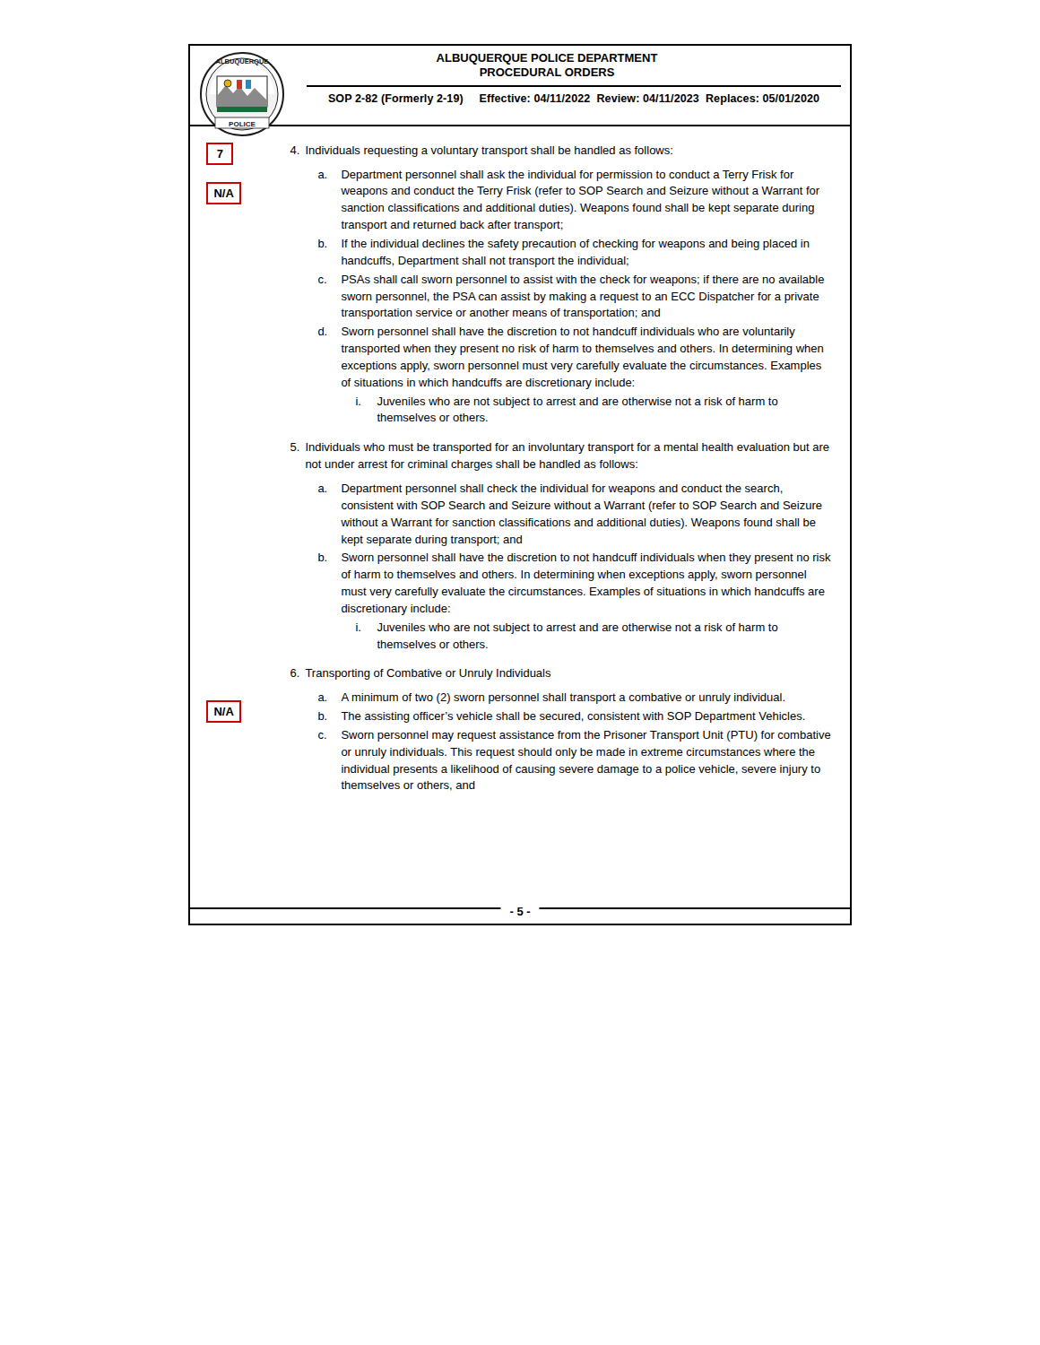ALBUQUERQUE POLICE POLICE
ALBUQUERQUE POLICE DEPARTMENT
PROCEDURAL ORDERS
SOP 2-82 (Formerly 2-19) Effective: 04/11/2022 Review: 04/11/2023 Replaces: 05/01/2020
7
N/A
N/A
4. Individuals requesting a voluntary transport shall be handled as follows:
a. Department personnel shall ask the individual for permission to conduct a Terry Frisk for weapons and conduct the Terry Frisk (refer to SOP Search and Seizure without a Warrant for sanction classifications and additional duties). Weapons found shall be kept separate during transport and returned back after transport;
b. If the individual declines the safety precaution of checking for weapons and being placed in handcuffs, Department shall not transport the individual;
c. PSAs shall call sworn personnel to assist with the check for weapons; if there are no available sworn personnel, the PSA can assist by making a request to an ECC Dispatcher for a private transportation service or another means of transportation; and
d. Sworn personnel shall have the discretion to not handcuff individuals who are voluntarily transported when they present no risk of harm to themselves and others. In determining when exceptions apply, sworn personnel must very carefully evaluate the circumstances. Examples of situations in which handcuffs are discretionary include:
i. Juveniles who are not subject to arrest and are otherwise not a risk of harm to themselves or others.
5. Individuals who must be transported for an involuntary transport for a mental health evaluation but are not under arrest for criminal charges shall be handled as follows:
a. Department personnel shall check the individual for weapons and conduct the search, consistent with SOP Search and Seizure without a Warrant (refer to SOP Search and Seizure without a Warrant for sanction classifications and additional duties). Weapons found shall be kept separate during transport; and
b. Sworn personnel shall have the discretion to not handcuff individuals when they present no risk of harm to themselves and others. In determining when exceptions apply, sworn personnel must very carefully evaluate the circumstances. Examples of situations in which handcuffs are discretionary include:
i. Juveniles who are not subject to arrest and are otherwise not a risk of harm to themselves or others.
6. Transporting of Combative or Unruly Individuals
a. A minimum of two (2) sworn personnel shall transport a combative or unruly individual.
b. The assisting officer’s vehicle shall be secured, consistent with SOP Department Vehicles.
c. Sworn personnel may request assistance from the Prisoner Transport Unit (PTU) for combative or unruly individuals. This request should only be made in extreme circumstances where the individual presents a likelihood of causing severe damage to a police vehicle, severe injury to themselves or others, and
- 5 -